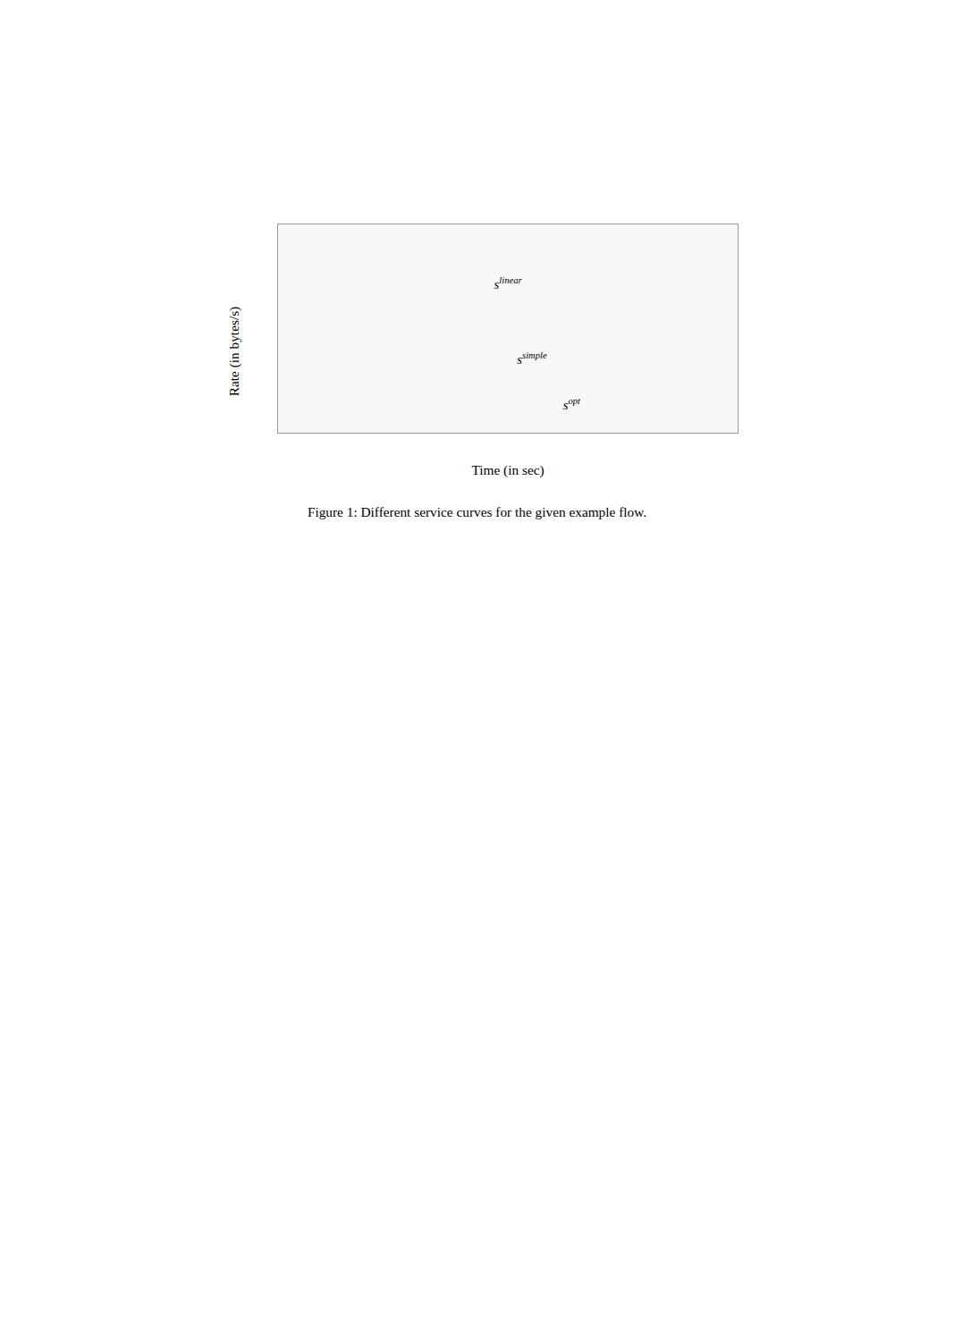Rate (in bytes/s)
14000
12000
10000
8000
6000
4000
2000
0
0,00
0,05
0,10
0,15
0,20
0,25
0,30
0,35
0,40
0,45
0,50
slinear
ssimple
sopt
Time (in sec)
Figure 1: Different service curves for the given example flow.